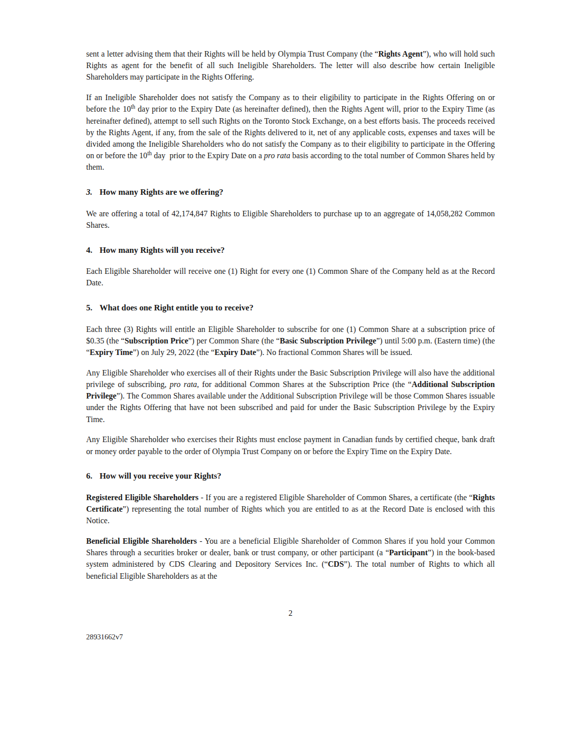sent a letter advising them that their Rights will be held by Olympia Trust Company (the “Rights Agent”), who will hold such Rights as agent for the benefit of all such Ineligible Shareholders. The letter will also describe how certain Ineligible Shareholders may participate in the Rights Offering.
If an Ineligible Shareholder does not satisfy the Company as to their eligibility to participate in the Rights Offering on or before the 10th day prior to the Expiry Date (as hereinafter defined), then the Rights Agent will, prior to the Expiry Time (as hereinafter defined), attempt to sell such Rights on the Toronto Stock Exchange, on a best efforts basis. The proceeds received by the Rights Agent, if any, from the sale of the Rights delivered to it, net of any applicable costs, expenses and taxes will be divided among the Ineligible Shareholders who do not satisfy the Company as to their eligibility to participate in the Offering on or before the 10th day prior to the Expiry Date on a pro rata basis according to the total number of Common Shares held by them.
3. How many Rights are we offering?
We are offering a total of 42,174,847 Rights to Eligible Shareholders to purchase up to an aggregate of 14,058,282 Common Shares.
4. How many Rights will you receive?
Each Eligible Shareholder will receive one (1) Right for every one (1) Common Share of the Company held as at the Record Date.
5. What does one Right entitle you to receive?
Each three (3) Rights will entitle an Eligible Shareholder to subscribe for one (1) Common Share at a subscription price of $0.35 (the “Subscription Price”) per Common Share (the “Basic Subscription Privilege”) until 5:00 p.m. (Eastern time) (the “Expiry Time”) on July 29, 2022 (the “Expiry Date”). No fractional Common Shares will be issued.
Any Eligible Shareholder who exercises all of their Rights under the Basic Subscription Privilege will also have the additional privilege of subscribing, pro rata, for additional Common Shares at the Subscription Price (the “Additional Subscription Privilege”). The Common Shares available under the Additional Subscription Privilege will be those Common Shares issuable under the Rights Offering that have not been subscribed and paid for under the Basic Subscription Privilege by the Expiry Time.
Any Eligible Shareholder who exercises their Rights must enclose payment in Canadian funds by certified cheque, bank draft or money order payable to the order of Olympia Trust Company on or before the Expiry Time on the Expiry Date.
6. How will you receive your Rights?
Registered Eligible Shareholders - If you are a registered Eligible Shareholder of Common Shares, a certificate (the “Rights Certificate”) representing the total number of Rights which you are entitled to as at the Record Date is enclosed with this Notice.
Beneficial Eligible Shareholders - You are a beneficial Eligible Shareholder of Common Shares if you hold your Common Shares through a securities broker or dealer, bank or trust company, or other participant (a “Participant”) in the book-based system administered by CDS Clearing and Depository Services Inc. (“CDS”). The total number of Rights to which all beneficial Eligible Shareholders as at the
2
28931662v7